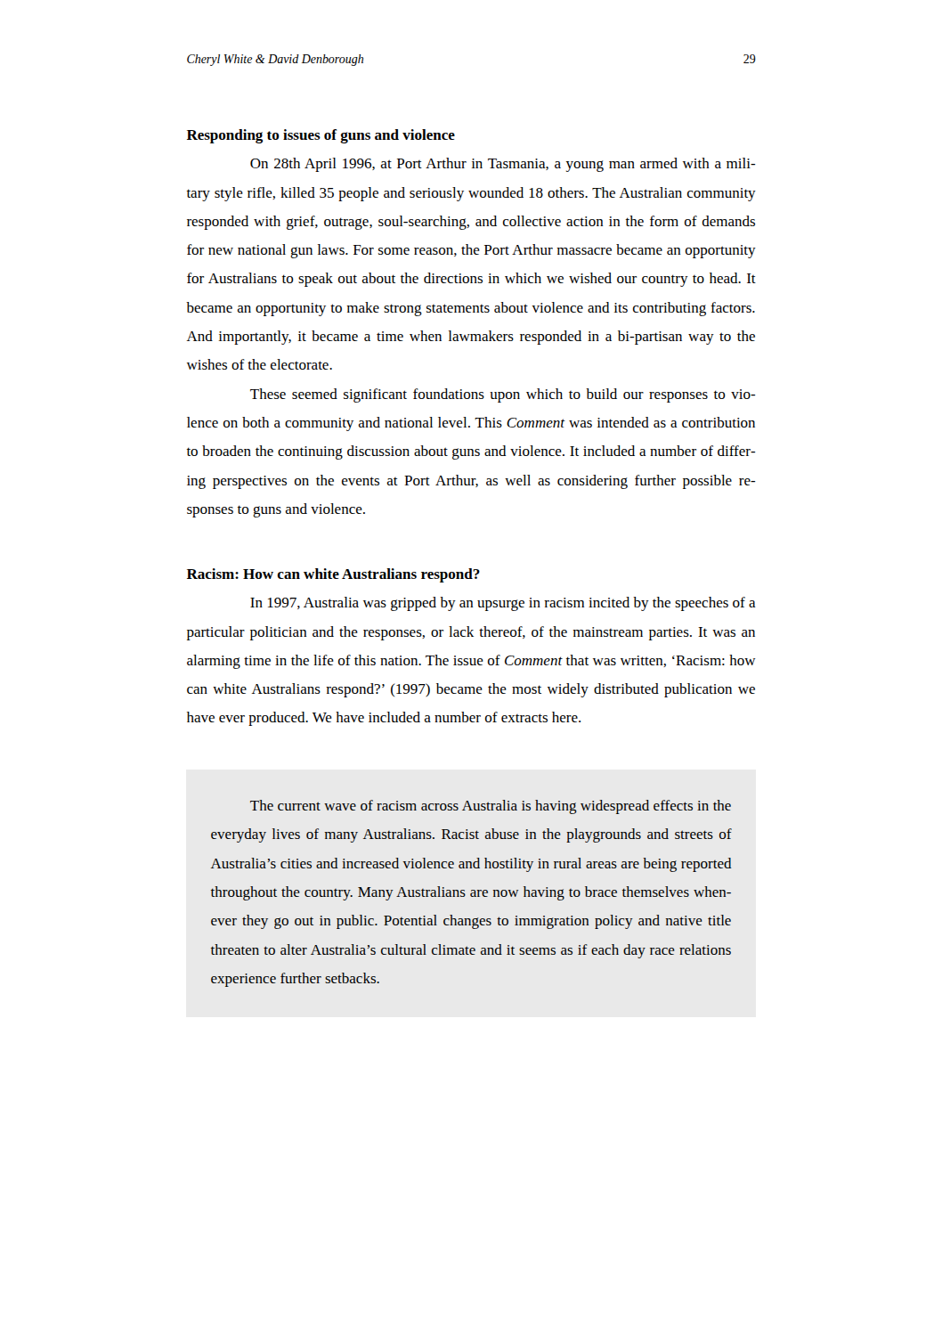Cheryl White & David Denborough 29
Responding to issues of guns and violence
On 28th April 1996, at Port Arthur in Tasmania, a young man armed with a military style rifle, killed 35 people and seriously wounded 18 others. The Australian community responded with grief, outrage, soul-searching, and collective action in the form of demands for new national gun laws. For some reason, the Port Arthur massacre became an opportunity for Australians to speak out about the directions in which we wished our country to head. It became an opportunity to make strong statements about violence and its contributing factors. And importantly, it became a time when lawmakers responded in a bi-partisan way to the wishes of the electorate.
These seemed significant foundations upon which to build our responses to violence on both a community and national level. This Comment was intended as a contribution to broaden the continuing discussion about guns and violence. It included a number of differing perspectives on the events at Port Arthur, as well as considering further possible responses to guns and violence.
Racism: How can white Australians respond?
In 1997, Australia was gripped by an upsurge in racism incited by the speeches of a particular politician and the responses, or lack thereof, of the mainstream parties. It was an alarming time in the life of this nation. The issue of Comment that was written, ‘Racism: how can white Australians respond?’ (1997) became the most widely distributed publication we have ever produced. We have included a number of extracts here.
The current wave of racism across Australia is having widespread effects in the everyday lives of many Australians. Racist abuse in the playgrounds and streets of Australia’s cities and increased violence and hostility in rural areas are being reported throughout the country. Many Australians are now having to brace themselves whenever they go out in public. Potential changes to immigration policy and native title threaten to alter Australia’s cultural climate and it seems as if each day race relations experience further setbacks.